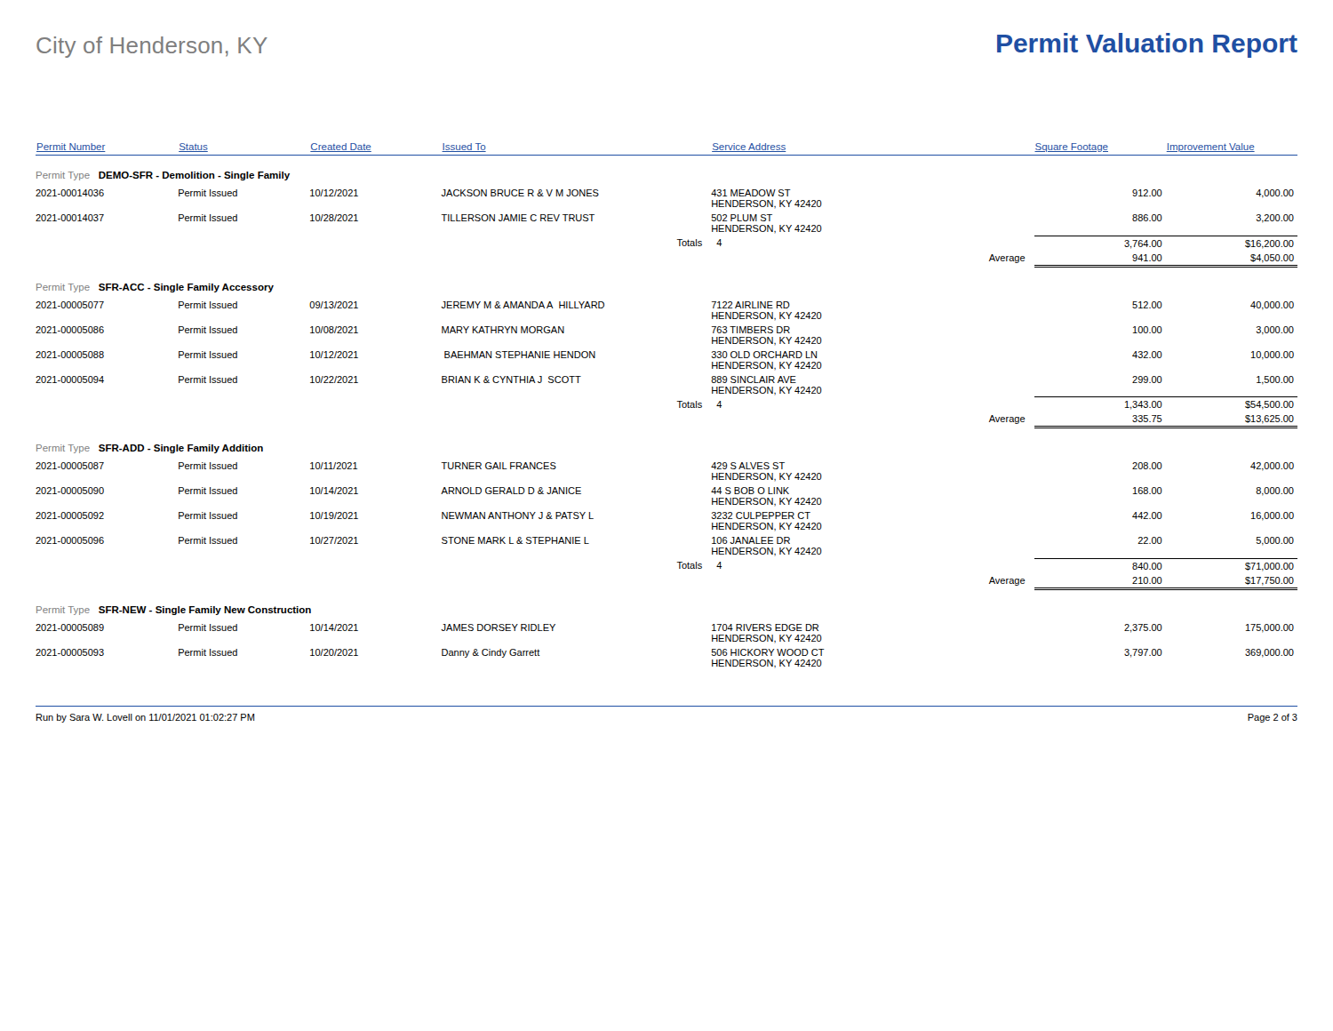City of Henderson, KY
Permit Valuation Report
| Permit Number | Status | Created Date | Issued To | Service Address | Square Footage | Improvement Value |
| --- | --- | --- | --- | --- | --- | --- |
| Permit Type DEMO-SFR - Demolition - Single Family |
| 2021-00014036 | Permit Issued | 10/12/2021 | JACKSON BRUCE R & V M JONES | 431 MEADOW ST HENDERSON, KY 42420 | 912.00 | 4,000.00 |
| 2021-00014037 | Permit Issued | 10/28/2021 | TILLERSON JAMIE C REV TRUST | 502 PLUM ST HENDERSON, KY 42420 | 886.00 | 3,200.00 |
| | | | Totals | 4 | 3,764.00 | $16,200.00 |
| | | | | Average | 941.00 | $4,050.00 |
| Permit Type SFR-ACC - Single Family Accessory |
| 2021-00005077 | Permit Issued | 09/13/2021 | JEREMY M & AMANDA A HILLYARD | 7122 AIRLINE RD HENDERSON, KY 42420 | 512.00 | 40,000.00 |
| 2021-00005086 | Permit Issued | 10/08/2021 | MARY KATHRYN MORGAN | 763 TIMBERS DR HENDERSON, KY 42420 | 100.00 | 3,000.00 |
| 2021-00005088 | Permit Issued | 10/12/2021 | BAEHMAN STEPHANIE HENDON | 330 OLD ORCHARD LN HENDERSON, KY 42420 | 432.00 | 10,000.00 |
| 2021-00005094 | Permit Issued | 10/22/2021 | BRIAN K & CYNTHIA J SCOTT | 889 SINCLAIR AVE HENDERSON, KY 42420 | 299.00 | 1,500.00 |
| | | | Totals | 4 | 1,343.00 | $54,500.00 |
| | | | | Average | 335.75 | $13,625.00 |
| Permit Type SFR-ADD - Single Family Addition |
| 2021-00005087 | Permit Issued | 10/11/2021 | TURNER GAIL FRANCES | 429 S ALVES ST HENDERSON, KY 42420 | 208.00 | 42,000.00 |
| 2021-00005090 | Permit Issued | 10/14/2021 | ARNOLD GERALD D & JANICE | 44 S BOB O LINK HENDERSON, KY 42420 | 168.00 | 8,000.00 |
| 2021-00005092 | Permit Issued | 10/19/2021 | NEWMAN ANTHONY J & PATSY L | 3232 CULPEPPER CT HENDERSON, KY 42420 | 442.00 | 16,000.00 |
| 2021-00005096 | Permit Issued | 10/27/2021 | STONE MARK L & STEPHANIE L | 106 JANALEE DR HENDERSON, KY 42420 | 22.00 | 5,000.00 |
| | | | Totals | 4 | 840.00 | $71,000.00 |
| | | | | Average | 210.00 | $17,750.00 |
| Permit Type SFR-NEW - Single Family New Construction |
| 2021-00005089 | Permit Issued | 10/14/2021 | JAMES DORSEY RIDLEY | 1704 RIVERS EDGE DR HENDERSON, KY 42420 | 2,375.00 | 175,000.00 |
| 2021-00005093 | Permit Issued | 10/20/2021 | Danny & Cindy Garrett | 506 HICKORY WOOD CT HENDERSON, KY 42420 | 3,797.00 | 369,000.00 |
Run by Sara W. Lovell on 11/01/2021 01:02:27 PM
Page 2 of 3